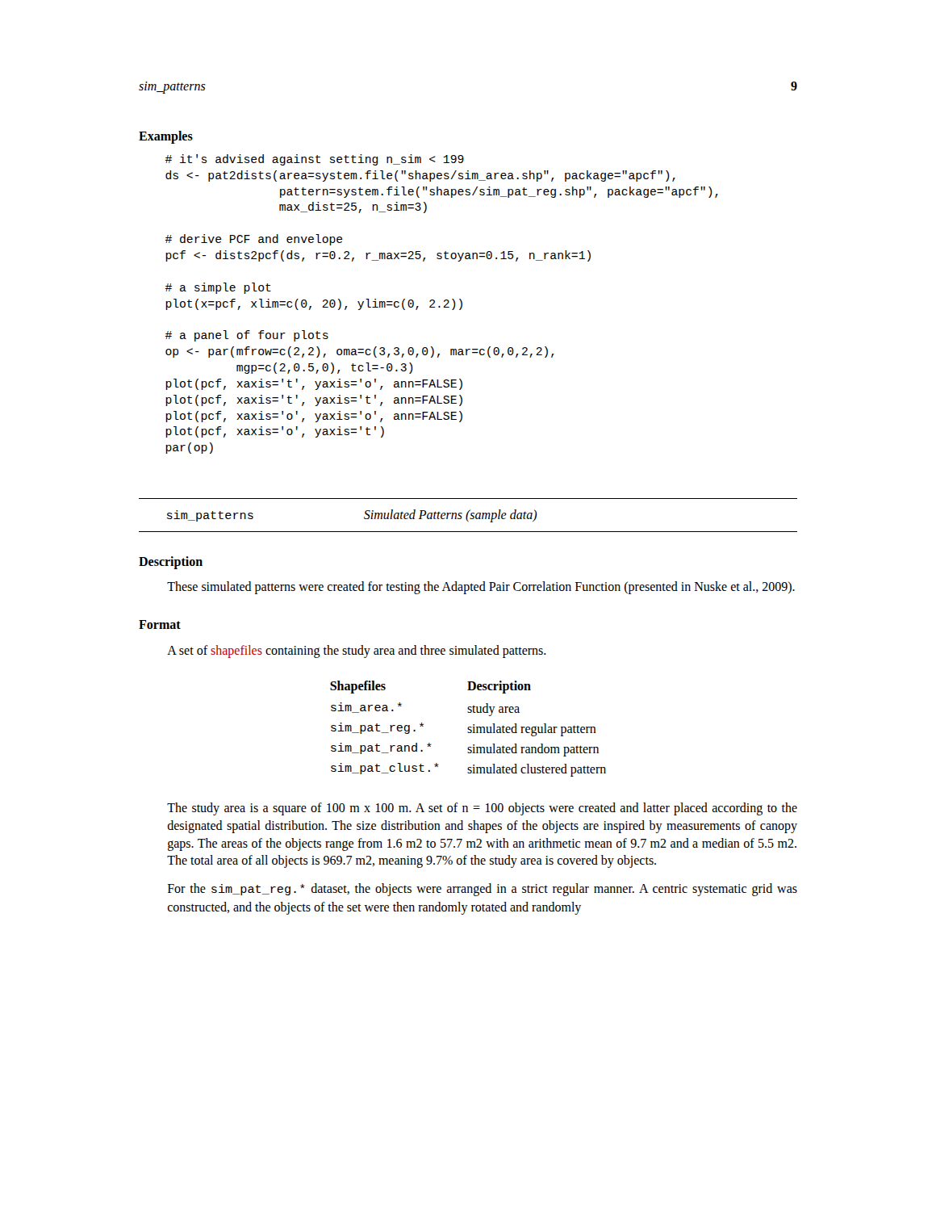sim_patterns 9
Examples
# it's advised against setting n_sim < 199
ds <- pat2dists(area=system.file("shapes/sim_area.shp", package="apcf"),
                pattern=system.file("shapes/sim_pat_reg.shp", package="apcf"),
                max_dist=25, n_sim=3)

# derive PCF and envelope
pcf <- dists2pcf(ds, r=0.2, r_max=25, stoyan=0.15, n_rank=1)

# a simple plot
plot(x=pcf, xlim=c(0, 20), ylim=c(0, 2.2))

# a panel of four plots
op <- par(mfrow=c(2,2), oma=c(3,3,0,0), mar=c(0,0,2,2),
          mgp=c(2,0.5,0), tcl=-0.3)
plot(pcf, xaxis='t', yaxis='o', ann=FALSE)
plot(pcf, xaxis='t', yaxis='t', ann=FALSE)
plot(pcf, xaxis='o', yaxis='o', ann=FALSE)
plot(pcf, xaxis='o', yaxis='t')
par(op)
sim_patterns Simulated Patterns (sample data)
Description
These simulated patterns were created for testing the Adapted Pair Correlation Function (presented in Nuske et al., 2009).
Format
A set of shapefiles containing the study area and three simulated patterns.
| Shapefiles | Description |
| --- | --- |
| sim_area.* | study area |
| sim_pat_reg.* | simulated regular pattern |
| sim_pat_rand.* | simulated random pattern |
| sim_pat_clust.* | simulated clustered pattern |
The study area is a square of 100 m x 100 m. A set of n = 100 objects were created and latter placed according to the designated spatial distribution. The size distribution and shapes of the objects are inspired by measurements of canopy gaps. The areas of the objects range from 1.6 m2 to 57.7 m2 with an arithmetic mean of 9.7 m2 and a median of 5.5 m2. The total area of all objects is 969.7 m2, meaning 9.7% of the study area is covered by objects.
For the sim_pat_reg.* dataset, the objects were arranged in a strict regular manner. A centric systematic grid was constructed, and the objects of the set were then randomly rotated and randomly